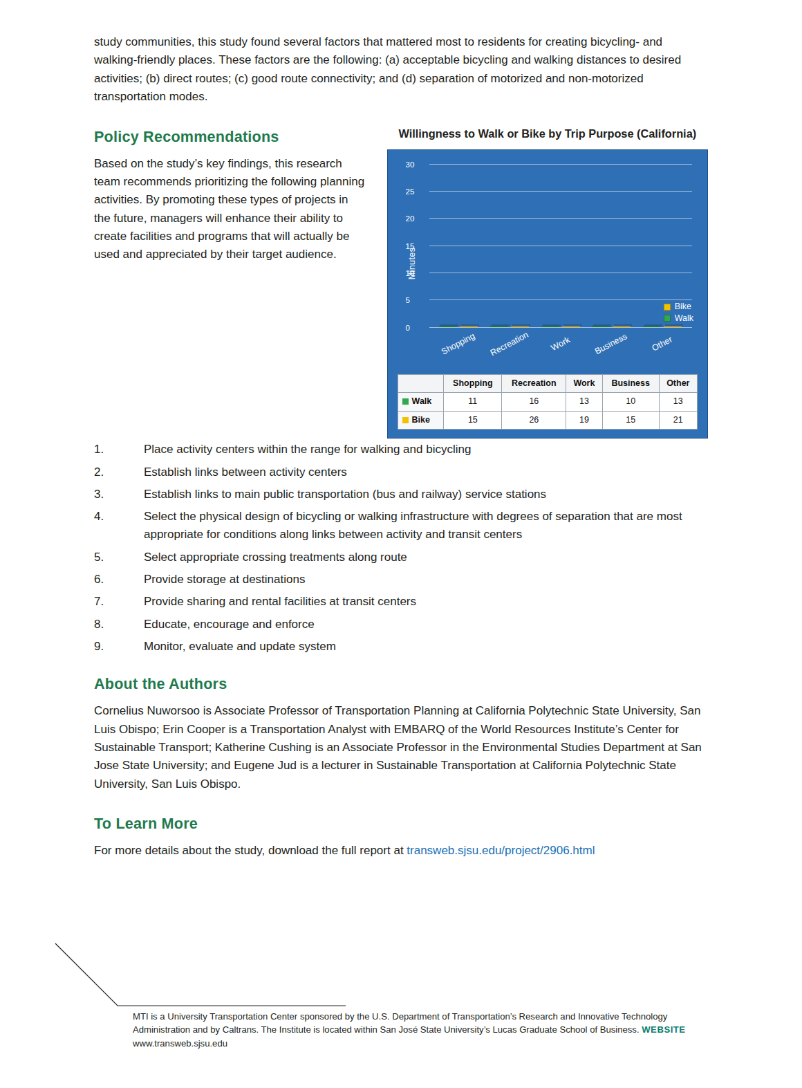study communities, this study found several factors that mattered most to residents for creating bicycling- and walking-friendly places. These factors are the following: (a) acceptable bicycling and walking distances to desired activities; (b) direct routes; (c) good route connectivity; and (d) separation of motorized and non-motorized transportation modes.
Policy Recommendations
Based on the study’s key findings, this research team recommends prioritizing the following planning activities. By promoting these types of projects in the future, managers will enhance their ability to create facilities and programs that will actually be used and appreciated by their target audience.
Willingness to Walk or Bike by Trip Purpose (California)
Minutes
30
25
20
15
10
5
0
Shopping
Recreation
Work
Business
Other
Bike
Walk
| | Shopping | Recreation | Work | Business | Other |
| --- | --- | --- | --- | --- | --- |
| Walk | 11 | 16 | 13 | 10 | 13 |
| Bike | 15 | 26 | 19 | 15 | 21 |
Place activity centers within the range for walking and bicycling
Establish links between activity centers
Establish links to main public transportation (bus and railway) service stations
Select the physical design of bicycling or walking infrastructure with degrees of separation that are most appropriate for conditions along links between activity and transit centers
Select appropriate crossing treatments along route
Provide storage at destinations
Provide sharing and rental facilities at transit centers
Educate, encourage and enforce
Monitor, evaluate and update system
About the Authors
Cornelius Nuworsoo is Associate Professor of Transportation Planning at California Polytechnic State University, San Luis Obispo; Erin Cooper is a Transportation Analyst with EMBARQ of the World Resources Institute’s Center for Sustainable Transport; Katherine Cushing is an Associate Professor in the Environmental Studies Department at San Jose State University; and Eugene Jud is a lecturer in Sustainable Transportation at California Polytechnic State University, San Luis Obispo.
To Learn More
For more details about the study, download the full report at transweb.sjsu.edu/project/2906.html
MTI is a University Transportation Center sponsored by the U.S. Department of Transportation’s Research and Innovative Technology Administration and by Caltrans. The Institute is located within San José State University’s Lucas Graduate School of Business. WEBSITE www.transweb.sjsu.edu